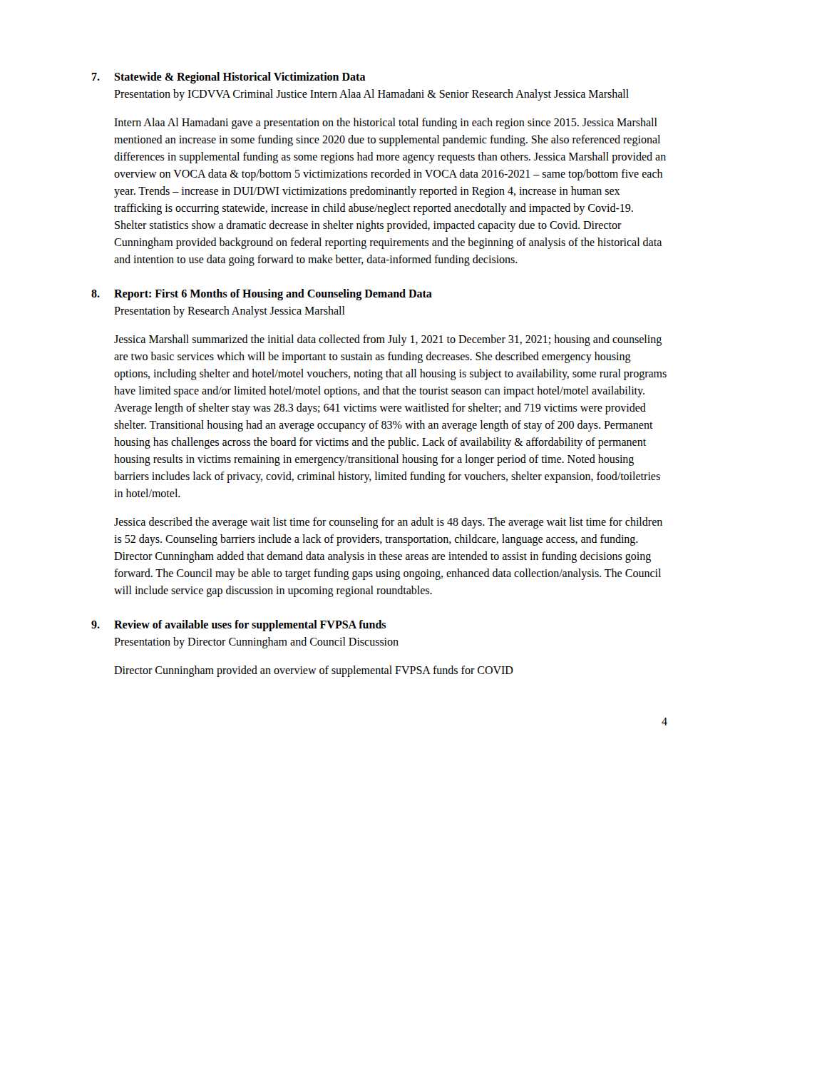Statewide & Regional Historical Victimization Data
Presentation by ICDVVA Criminal Justice Intern Alaa Al Hamadani & Senior Research Analyst Jessica Marshall
Intern Alaa Al Hamadani gave a presentation on the historical total funding in each region since 2015. Jessica Marshall mentioned an increase in some funding since 2020 due to supplemental pandemic funding. She also referenced regional differences in supplemental funding as some regions had more agency requests than others. Jessica Marshall provided an overview on VOCA data & top/bottom 5 victimizations recorded in VOCA data 2016-2021 – same top/bottom five each year. Trends – increase in DUI/DWI victimizations predominantly reported in Region 4, increase in human sex trafficking is occurring statewide, increase in child abuse/neglect reported anecdotally and impacted by Covid-19. Shelter statistics show a dramatic decrease in shelter nights provided, impacted capacity due to Covid. Director Cunningham provided background on federal reporting requirements and the beginning of analysis of the historical data and intention to use data going forward to make better, data-informed funding decisions.
Report: First 6 Months of Housing and Counseling Demand Data
Presentation by Research Analyst Jessica Marshall
Jessica Marshall summarized the initial data collected from July 1, 2021 to December 31, 2021; housing and counseling are two basic services which will be important to sustain as funding decreases. She described emergency housing options, including shelter and hotel/motel vouchers, noting that all housing is subject to availability, some rural programs have limited space and/or limited hotel/motel options, and that the tourist season can impact hotel/motel availability. Average length of shelter stay was 28.3 days; 641 victims were waitlisted for shelter; and 719 victims were provided shelter. Transitional housing had an average occupancy of 83% with an average length of stay of 200 days. Permanent housing has challenges across the board for victims and the public. Lack of availability & affordability of permanent housing results in victims remaining in emergency/transitional housing for a longer period of time. Noted housing barriers includes lack of privacy, covid, criminal history, limited funding for vouchers, shelter expansion, food/toiletries in hotel/motel.
Jessica described the average wait list time for counseling for an adult is 48 days. The average wait list time for children is 52 days. Counseling barriers include a lack of providers, transportation, childcare, language access, and funding. Director Cunningham added that demand data analysis in these areas are intended to assist in funding decisions going forward. The Council may be able to target funding gaps using ongoing, enhanced data collection/analysis. The Council will include service gap discussion in upcoming regional roundtables.
Review of available uses for supplemental FVPSA funds
Presentation by Director Cunningham and Council Discussion
Director Cunningham provided an overview of supplemental FVPSA funds for COVID
4